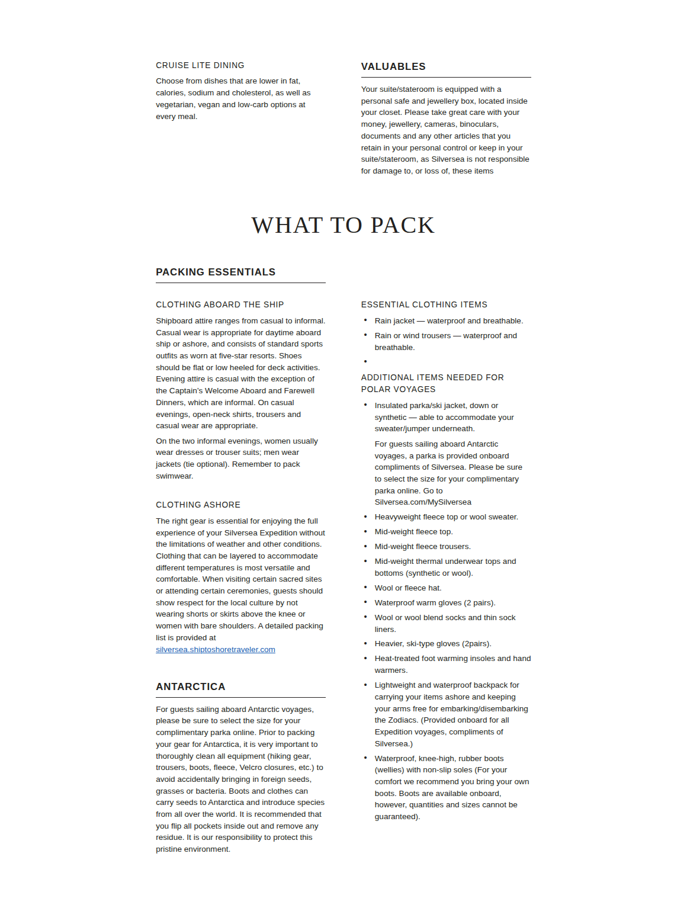Cruise Lite Dining
Choose from dishes that are lower in fat, calories, sodium and cholesterol, as well as vegetarian, vegan and low-carb options at every meal.
Valuables
Your suite/stateroom is equipped with a personal safe and jewellery box, located inside your closet. Please take great care with your money, jewellery, cameras, binoculars, documents and any other articles that you retain in your personal control or keep in your suite/stateroom, as Silversea is not responsible for damage to, or loss of, these items
WHAT TO PACK
Packing Essentials
Clothing Aboard the Ship
Shipboard attire ranges from casual to informal. Casual wear is appropriate for daytime aboard ship or ashore, and consists of standard sports outfits as worn at five-star resorts. Shoes should be flat or low heeled for deck activities. Evening attire is casual with the exception of the Captain’s Welcome Aboard and Farewell Dinners, which are informal. On casual evenings, open-neck shirts, trousers and casual wear are appropriate.
On the two informal evenings, women usually wear dresses or trouser suits; men wear jackets (tie optional). Remember to pack swimwear.
Clothing Ashore
The right gear is essential for enjoying the full experience of your Silversea Expedition without the limitations of weather and other conditions. Clothing that can be layered to accommodate different temperatures is most versatile and comfortable. When visiting certain sacred sites or attending certain ceremonies, guests should show respect for the local culture by not wearing shorts or skirts above the knee or women with bare shoulders. A detailed packing list is provided at silversea.shiptoshoretraveler.com
Antarctica
For guests sailing aboard Antarctic voyages, please be sure to select the size for your complimentary parka online. Prior to packing your gear for Antarctica, it is very important to thoroughly clean all equipment (hiking gear, trousers, boots, fleece, Velcro closures, etc.) to avoid accidentally bringing in foreign seeds, grasses or bacteria. Boots and clothes can carry seeds to Antarctica and introduce species from all over the world. It is recommended that you flip all pockets inside out and remove any residue. It is our responsibility to protect this pristine environment.
Essential Clothing Items
Rain jacket — waterproof and breathable.
Rain or wind trousers — waterproof and breathable.
Additional Items Needed for Polar Voyages
Insulated parka/ski jacket, down or synthetic — able to accommodate your sweater/jumper underneath.
For guests sailing aboard Antarctic voyages, a parka is provided onboard compliments of Silversea. Please be sure to select the size for your complimentary parka online. Go to Silversea.com/MySilversea
Heavyweight fleece top or wool sweater.
Mid-weight fleece top.
Mid-weight fleece trousers.
Mid-weight thermal underwear tops and bottoms (synthetic or wool).
Wool or fleece hat.
Waterproof warm gloves (2 pairs).
Wool or wool blend socks and thin sock liners.
Heavier, ski-type gloves (2pairs).
Heat-treated foot warming insoles and hand warmers.
Lightweight and waterproof backpack for carrying your items ashore and keeping your arms free for embarking/disembarking the Zodiacs. (Provided onboard for all Expedition voyages, compliments of Silversea.)
Waterproof, knee-high, rubber boots (wellies) with non-slip soles (For your comfort we recommend you bring your own boots. Boots are available onboard, however, quantities and sizes cannot be guaranteed).